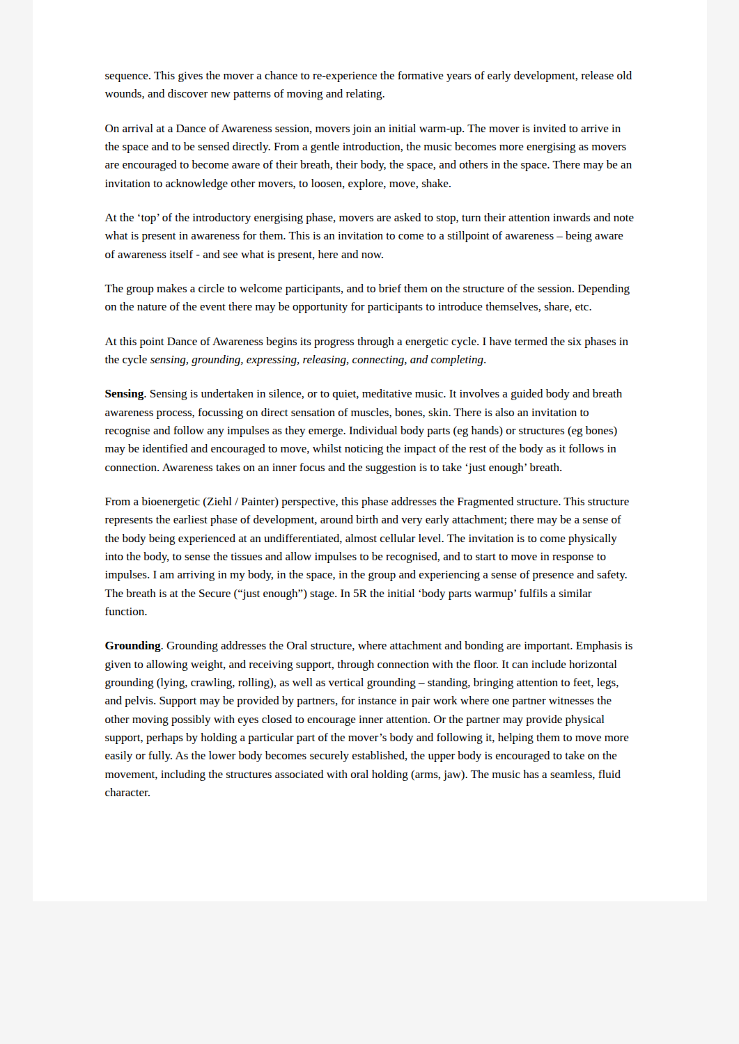sequence. This gives the mover a chance to re-experience the formative years of early development, release old wounds, and discover new patterns of moving and relating.
On arrival at a Dance of Awareness session, movers join an initial warm-up. The mover is invited to arrive in the space and to be sensed directly. From a gentle introduction, the music becomes more energising as movers are encouraged to become aware of their breath, their body, the space, and others in the space. There may be an invitation to acknowledge other movers, to loosen, explore, move, shake.
At the ‘top’ of the introductory energising phase, movers are asked to stop, turn their attention inwards and note what is present in awareness for them. This is an invitation to come to a stillpoint of awareness – being aware of awareness itself - and see what is present, here and now.
The group makes a circle to welcome participants, and to brief them on the structure of the session. Depending on the nature of the event there may be opportunity for participants to introduce themselves, share, etc.
At this point Dance of Awareness begins its progress through a energetic cycle. I have termed the six phases in the cycle sensing, grounding, expressing, releasing, connecting, and completing.
Sensing. Sensing is undertaken in silence, or to quiet, meditative music. It involves a guided body and breath awareness process, focussing on direct sensation of muscles, bones, skin. There is also an invitation to recognise and follow any impulses as they emerge. Individual body parts (eg hands) or structures (eg bones) may be identified and encouraged to move, whilst noticing the impact of the rest of the body as it follows in connection. Awareness takes on an inner focus and the suggestion is to take ‘just enough’ breath.
From a bioenergetic (Ziehl / Painter) perspective, this phase addresses the Fragmented structure. This structure represents the earliest phase of development, around birth and very early attachment; there may be a sense of the body being experienced at an undifferentiated, almost cellular level. The invitation is to come physically into the body, to sense the tissues and allow impulses to be recognised, and to start to move in response to impulses. I am arriving in my body, in the space, in the group and experiencing a sense of presence and safety. The breath is at the Secure (“just enough”) stage. In 5R the initial ‘body parts warmup’ fulfils a similar function.
Grounding. Grounding addresses the Oral structure, where attachment and bonding are important. Emphasis is given to allowing weight, and receiving support, through connection with the floor. It can include horizontal grounding (lying, crawling, rolling), as well as vertical grounding – standing, bringing attention to feet, legs, and pelvis. Support may be provided by partners, for instance in pair work where one partner witnesses the other moving possibly with eyes closed to encourage inner attention. Or the partner may provide physical support, perhaps by holding a particular part of the mover’s body and following it, helping them to move more easily or fully. As the lower body becomes securely established, the upper body is encouraged to take on the movement, including the structures associated with oral holding (arms, jaw). The music has a seamless, fluid character.